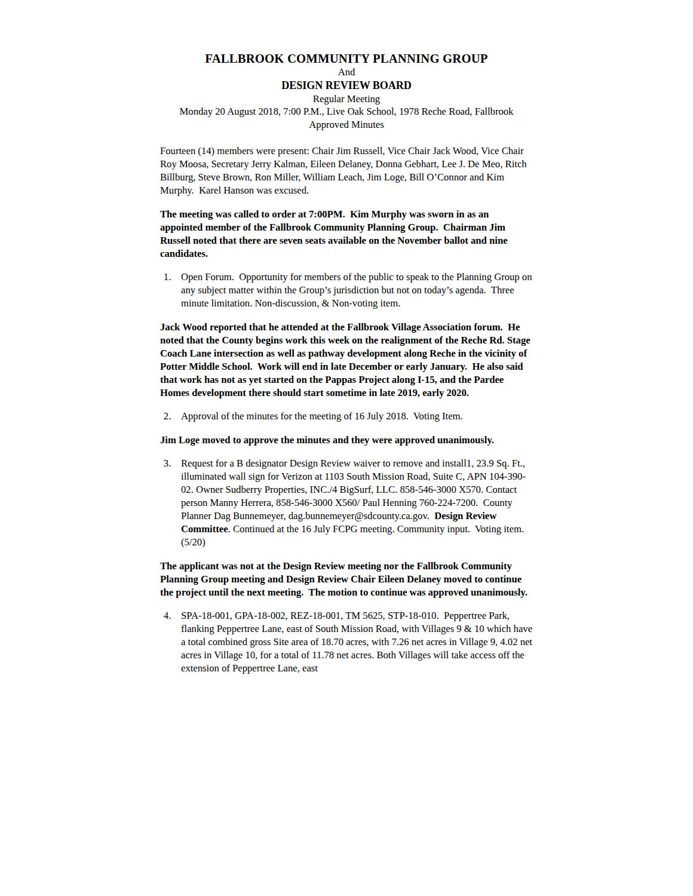FALLBROOK COMMUNITY PLANNING GROUP
And
DESIGN REVIEW BOARD
Regular Meeting
Monday 20 August 2018, 7:00 P.M., Live Oak School, 1978 Reche Road, Fallbrook
Approved Minutes
Fourteen (14) members were present: Chair Jim Russell, Vice Chair Jack Wood, Vice Chair Roy Moosa, Secretary Jerry Kalman, Eileen Delaney, Donna Gebhart, Lee J. De Meo, Ritch Billburg, Steve Brown, Ron Miller, William Leach, Jim Loge, Bill O’Connor and Kim Murphy. Karel Hanson was excused.
The meeting was called to order at 7:00PM. Kim Murphy was sworn in as an appointed member of the Fallbrook Community Planning Group. Chairman Jim Russell noted that there are seven seats available on the November ballot and nine candidates.
Open Forum. Opportunity for members of the public to speak to the Planning Group on any subject matter within the Group’s jurisdiction but not on today’s agenda. Three minute limitation. Non-discussion, & Non-voting item.
Jack Wood reported that he attended at the Fallbrook Village Association forum. He noted that the County begins work this week on the realignment of the Reche Rd. Stage Coach Lane intersection as well as pathway development along Reche in the vicinity of Potter Middle School. Work will end in late December or early January. He also said that work has not as yet started on the Pappas Project along I-15, and the Pardee Homes development there should start sometime in late 2019, early 2020.
Approval of the minutes for the meeting of 16 July 2018. Voting Item.
Jim Loge moved to approve the minutes and they were approved unanimously.
Request for a B designator Design Review waiver to remove and install1, 23.9 Sq. Ft., illuminated wall sign for Verizon at 1103 South Mission Road, Suite C, APN 104-390-02. Owner Sudberry Properties, INC./4 BigSurf, LLC. 858-546-3000 X570. Contact person Manny Herrera, 858-546-3000 X560/ Paul Henning 760-224-7200. County Planner Dag Bunnemeyer, dag.bunnemeyer@sdcounty.ca.gov. Design Review Committee. Continued at the 16 July FCPG meeting. Community input. Voting item. (5/20)
The applicant was not at the Design Review meeting nor the Fallbrook Community Planning Group meeting and Design Review Chair Eileen Delaney moved to continue the project until the next meeting. The motion to continue was approved unanimously.
SPA-18-001, GPA-18-002, REZ-18-001, TM 5625, STP-18-010. Peppertree Park, flanking Peppertree Lane, east of South Mission Road, with Villages 9 & 10 which have a total combined gross Site area of 18.70 acres, with 7.26 net acres in Village 9, 4.02 net acres in Village 10, for a total of 11.78 net acres. Both Villages will take access off the extension of Peppertree Lane, east